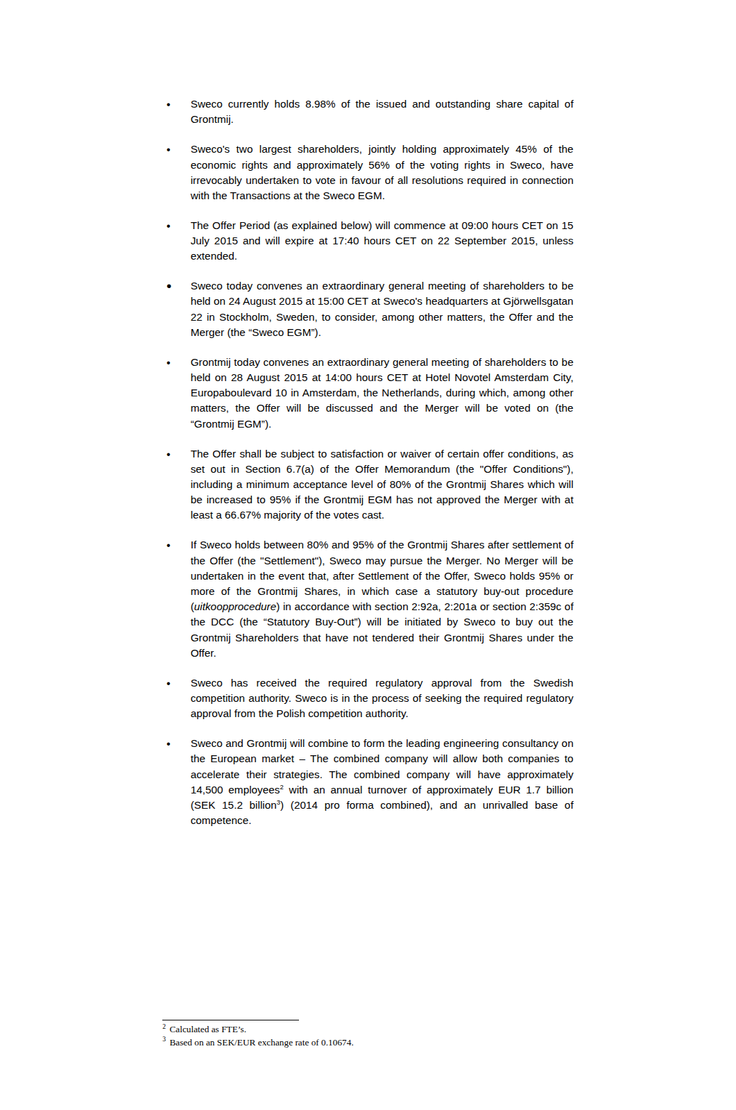Sweco currently holds 8.98% of the issued and outstanding share capital of Grontmij.
Sweco's two largest shareholders, jointly holding approximately 45% of the economic rights and approximately 56% of the voting rights in Sweco, have irrevocably undertaken to vote in favour of all resolutions required in connection with the Transactions at the Sweco EGM.
The Offer Period (as explained below) will commence at 09:00 hours CET on 15 July 2015 and will expire at 17:40 hours CET on 22 September 2015, unless extended.
Sweco today convenes an extraordinary general meeting of shareholders to be held on 24 August 2015 at 15:00 CET at Sweco's headquarters at Gjörwellsgatan 22 in Stockholm, Sweden, to consider, among other matters, the Offer and the Merger (the “Sweco EGM”).
Grontmij today convenes an extraordinary general meeting of shareholders to be held on 28 August 2015 at 14:00 hours CET at Hotel Novotel Amsterdam City, Europaboulevard 10 in Amsterdam, the Netherlands, during which, among other matters, the Offer will be discussed and the Merger will be voted on (the “Grontmij EGM”).
The Offer shall be subject to satisfaction or waiver of certain offer conditions, as set out in Section 6.7(a) of the Offer Memorandum (the "Offer Conditions"), including a minimum acceptance level of 80% of the Grontmij Shares which will be increased to 95% if the Grontmij EGM has not approved the Merger with at least a 66.67% majority of the votes cast.
If Sweco holds between 80% and 95% of the Grontmij Shares after settlement of the Offer (the "Settlement"), Sweco may pursue the Merger. No Merger will be undertaken in the event that, after Settlement of the Offer, Sweco holds 95% or more of the Grontmij Shares, in which case a statutory buy-out procedure (uitkoopprocedure) in accordance with section 2:92a, 2:201a or section 2:359c of the DCC (the “Statutory Buy-Out”) will be initiated by Sweco to buy out the Grontmij Shareholders that have not tendered their Grontmij Shares under the Offer.
Sweco has received the required regulatory approval from the Swedish competition authority. Sweco is in the process of seeking the required regulatory approval from the Polish competition authority.
Sweco and Grontmij will combine to form the leading engineering consultancy on the European market – The combined company will allow both companies to accelerate their strategies. The combined company will have approximately 14,500 employees2 with an annual turnover of approximately EUR 1.7 billion (SEK 15.2 billion3) (2014 pro forma combined), and an unrivalled base of competence.
2 Calculated as FTE’s.
3 Based on an SEK/EUR exchange rate of 0.10674.